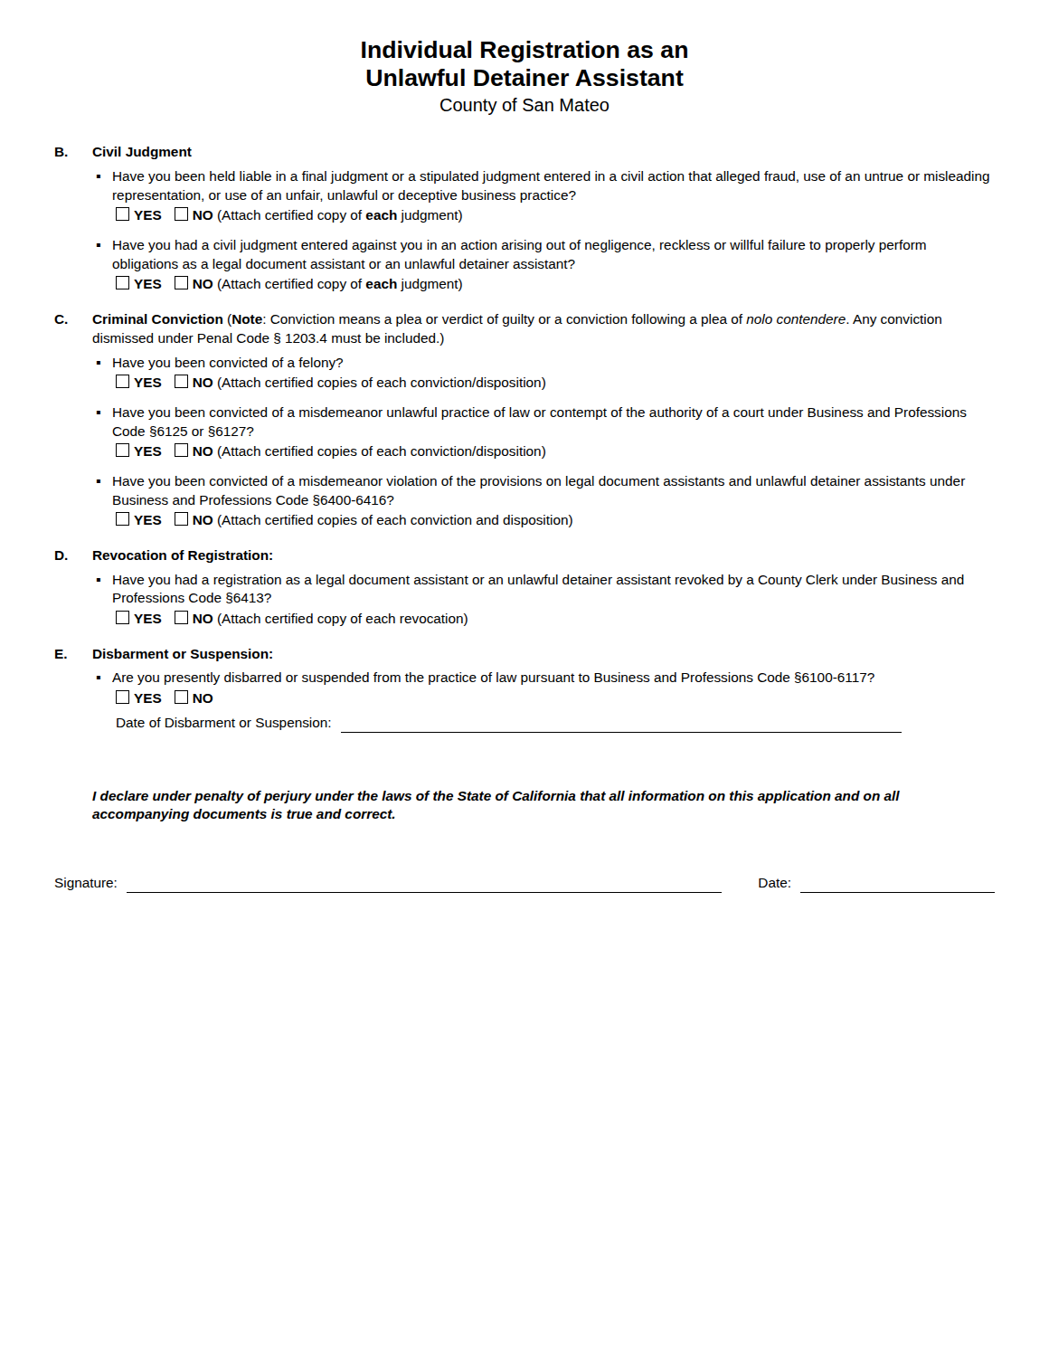Individual Registration as an
Unlawful Detainer Assistant
County of San Mateo
B.
Civil Judgment
Have you been held liable in a final judgment or a stipulated judgment entered in a civil action that alleged fraud, use of an untrue or misleading representation, or use of an unfair, unlawful or deceptive business practice?
YES NO (Attach certified copy of each judgment)
Have you had a civil judgment entered against you in an action arising out of negligence, reckless or willful failure to properly perform obligations as a legal document assistant or an unlawful detainer assistant?
YES NO (Attach certified copy of each judgment)
C.
Criminal Conviction (Note: Conviction means a plea or verdict of guilty or a conviction following a plea of nolo contendere. Any conviction dismissed under Penal Code § 1203.4 must be included.)
Have you been convicted of a felony?
YES NO (Attach certified copies of each conviction/disposition)
Have you been convicted of a misdemeanor unlawful practice of law or contempt of the authority of a court under Business and Professions Code §6125 or §6127?
YES NO (Attach certified copies of each conviction/disposition)
Have you been convicted of a misdemeanor violation of the provisions on legal document assistants and unlawful detainer assistants under Business and Professions Code §6400-6416?
YES NO (Attach certified copies of each conviction and disposition)
D.
Revocation of Registration:
Have you had a registration as a legal document assistant or an unlawful detainer assistant revoked by a County Clerk under Business and Professions Code §6413?
YES NO (Attach certified copy of each revocation)
E.
Disbarment or Suspension:
Are you presently disbarred or suspended from the practice of law pursuant to Business and Professions Code §6100-6117?
YES NO
Date of Disbarment or Suspension:
I declare under penalty of perjury under the laws of the State of California that all information on this application and on all accompanying documents is true and correct.
Signature: Date: